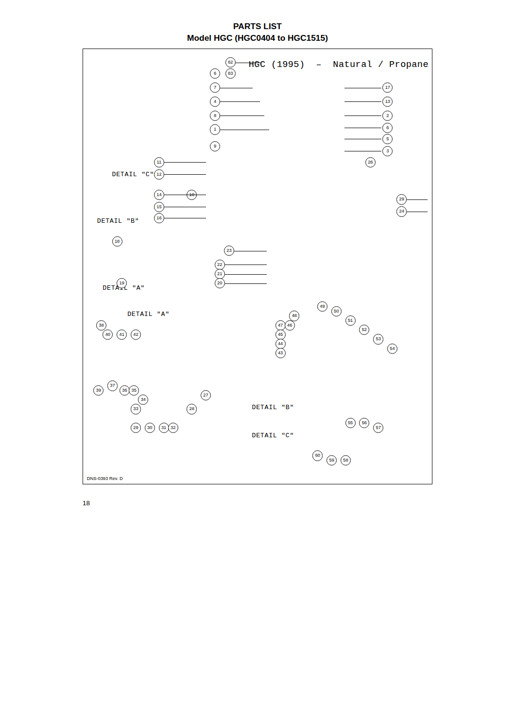PARTS LIST Model HGC (HGC0404 to HGC1515)
HGC (1995) – Natural / Propane
DETAIL "C"
DETAIL "B"
DETAIL "A"
DETAIL "A"
DETAIL "B"
DETAIL "C"
62
6
63
7
4
8
1
9
17
13
2
6
5
3
26
29
24
11
12
14
15
16
18
19
10
23
22
21
20
38
40
41
42
39
37
36
35
34
33
29
30
31
32
28
27
48
49
50
51
52
53
54
47
46
45
44
43
55
56
57
60
59
58
DNS-0393 Rev. D
18
Exploded parts diagram for Model HGC charbroiler (HGC0404 through HGC1515), natural gas or propane, dated 1995. Callout numbers 1 through 63 identify components. Detail views A, B and C show the burner manifold assembly, the control panel assembly, and the gas valve and regulator assembly respectively. Drawing number DNS-0393 Revision D.